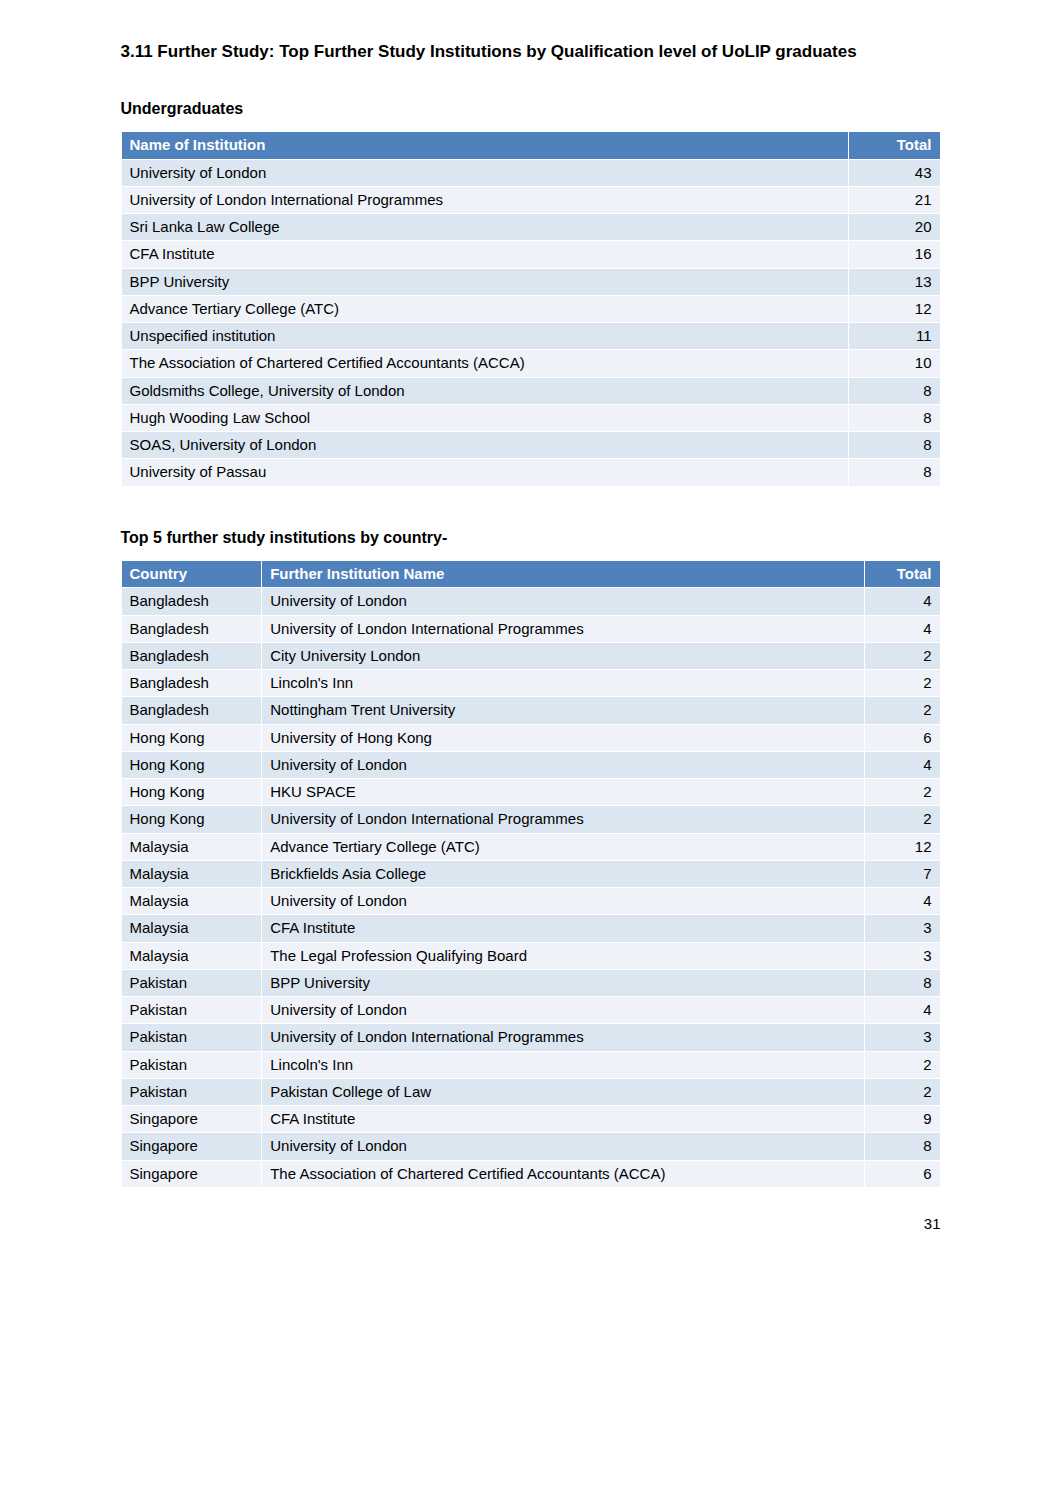3.11 Further Study: Top Further Study Institutions by Qualification level of UoLIP graduates
Undergraduates
| Name of Institution | Total |
| --- | --- |
| University of London | 43 |
| University of London International Programmes | 21 |
| Sri Lanka Law College | 20 |
| CFA Institute | 16 |
| BPP University | 13 |
| Advance Tertiary College (ATC) | 12 |
| Unspecified institution | 11 |
| The Association of Chartered Certified Accountants (ACCA) | 10 |
| Goldsmiths College, University of London | 8 |
| Hugh Wooding Law School | 8 |
| SOAS, University of London | 8 |
| University of Passau | 8 |
Top 5 further study institutions by country-
| Country | Further Institution Name | Total |
| --- | --- | --- |
| Bangladesh | University of London | 4 |
| Bangladesh | University of London International Programmes | 4 |
| Bangladesh | City University London | 2 |
| Bangladesh | Lincoln's Inn | 2 |
| Bangladesh | Nottingham Trent University | 2 |
| Hong Kong | University of Hong Kong | 6 |
| Hong Kong | University of London | 4 |
| Hong Kong | HKU SPACE | 2 |
| Hong Kong | University of London International Programmes | 2 |
| Malaysia | Advance Tertiary College (ATC) | 12 |
| Malaysia | Brickfields Asia College | 7 |
| Malaysia | University of London | 4 |
| Malaysia | CFA Institute | 3 |
| Malaysia | The Legal Profession Qualifying Board | 3 |
| Pakistan | BPP University | 8 |
| Pakistan | University of London | 4 |
| Pakistan | University of London International Programmes | 3 |
| Pakistan | Lincoln's Inn | 2 |
| Pakistan | Pakistan College of Law | 2 |
| Singapore | CFA Institute | 9 |
| Singapore | University of London | 8 |
| Singapore | The Association of Chartered Certified Accountants (ACCA) | 6 |
31